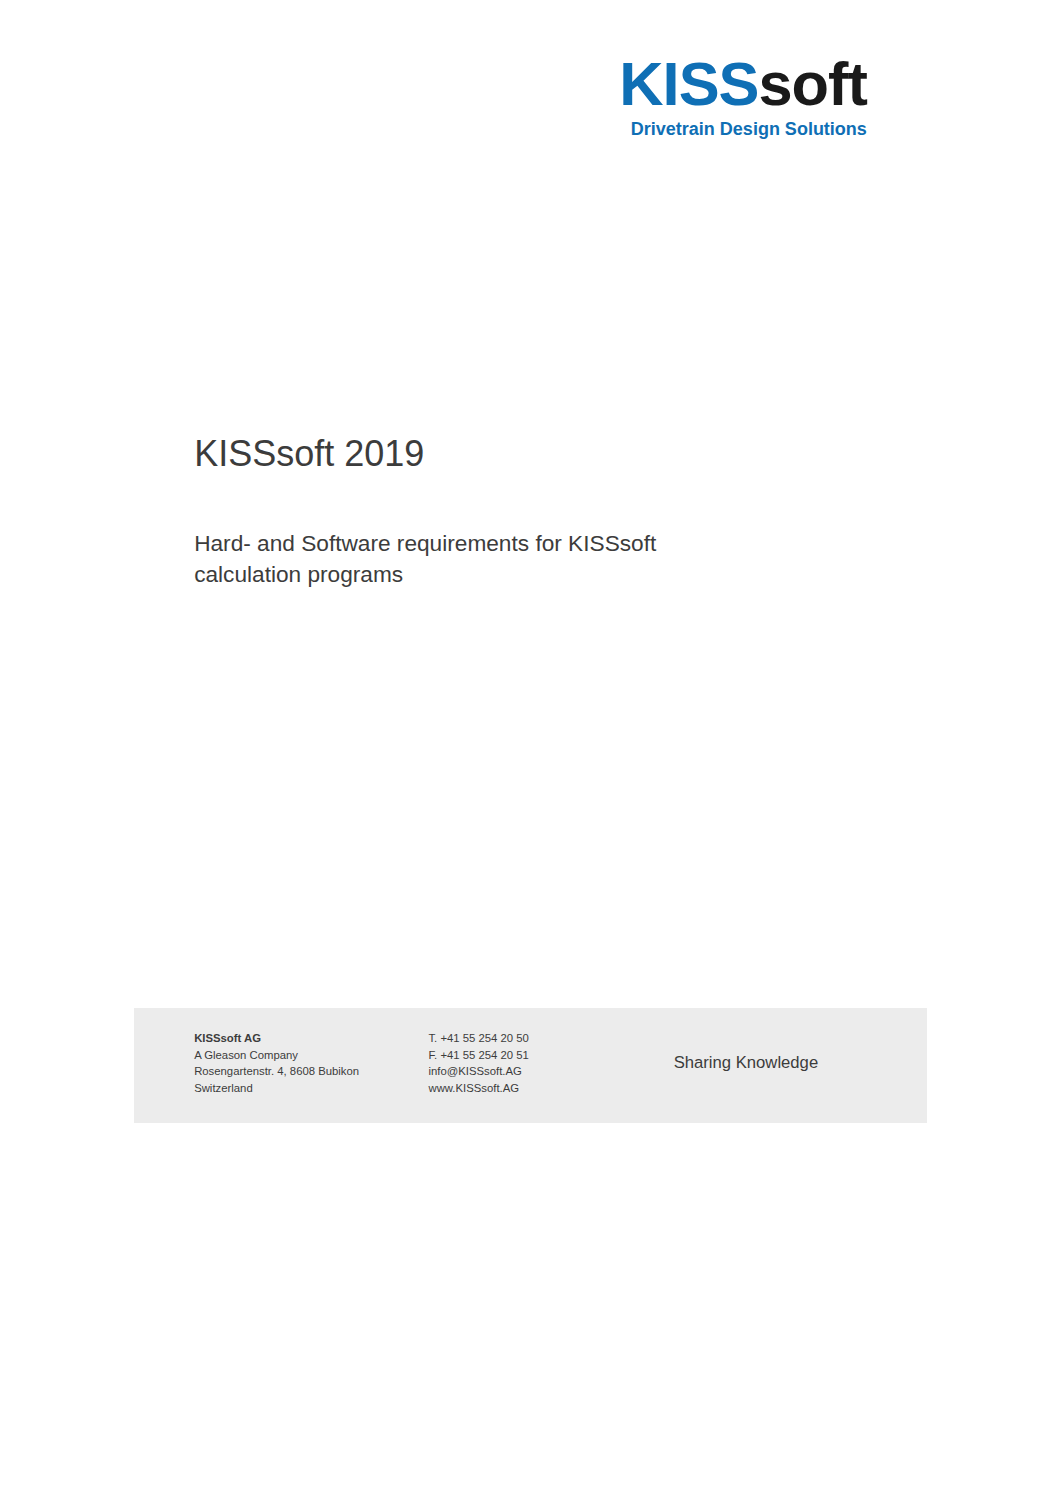KISSsoft
Drivetrain Design Solutions
KISSsoft 2019
Hard- and Software requirements for KISSsoft calculation programs
KISSsoft AG
A Gleason Company
Rosengartenstr. 4, 8608 Bubikon
Switzerland
T. +41 55 254 20 50
F. +41 55 254 20 51
info@KISSsoft.AG
www.KISSsoft.AG
Sharing Knowledge